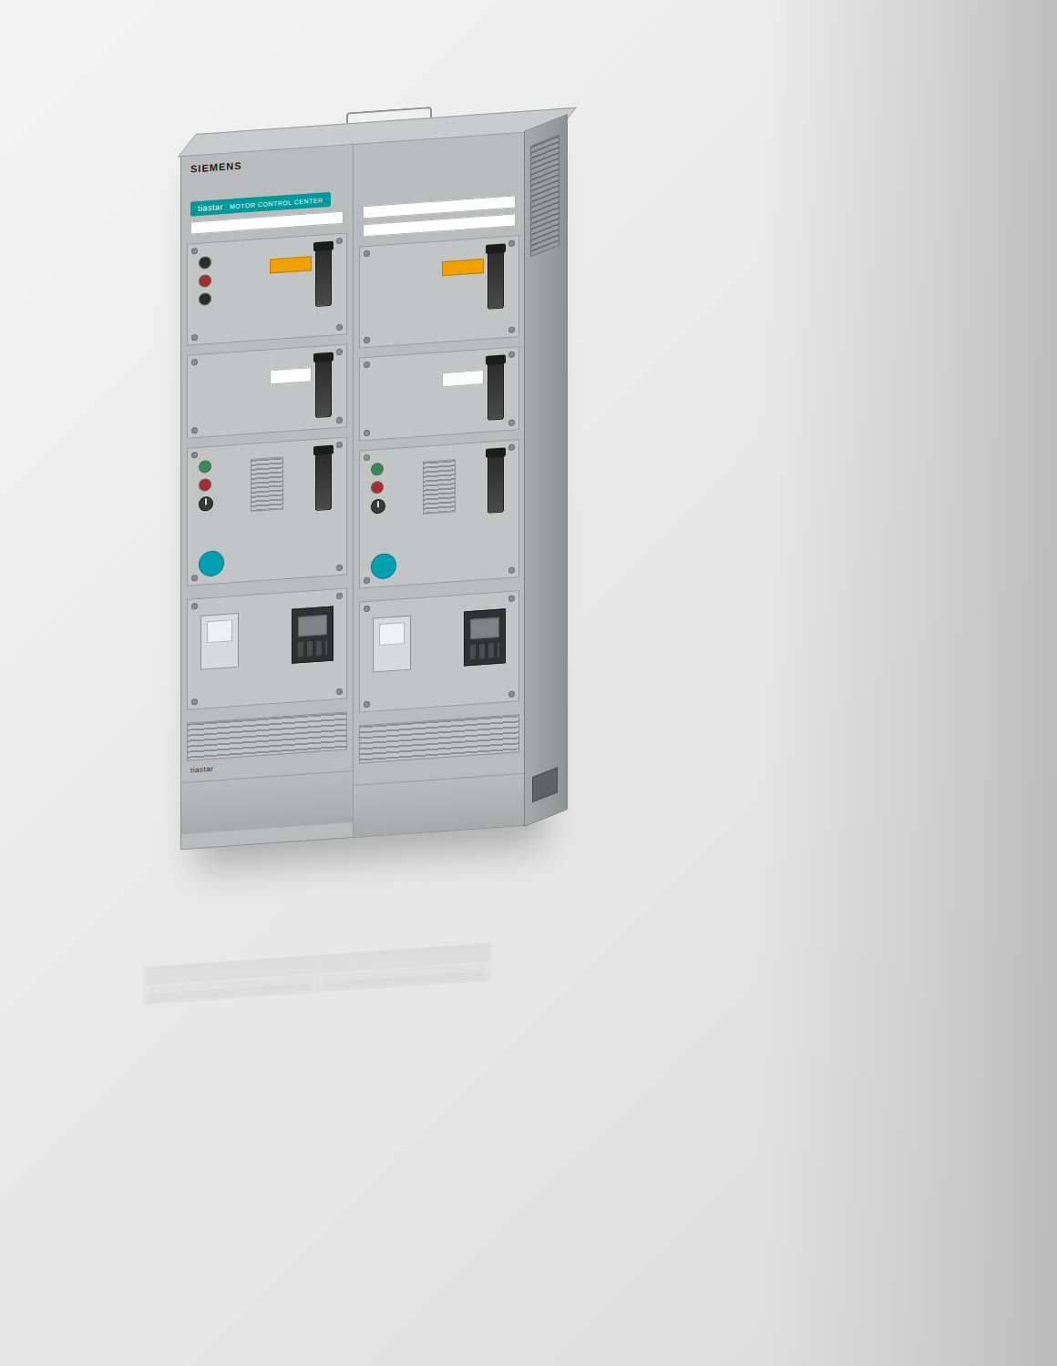Siemens tiastar motor control center
SIEMENS
tiastar MOTOR CONTROL CENTER
tiastar
Siemens tiastar motor control center, two vertical sections shown at an angle on a light grey background with a soft floor reflection.